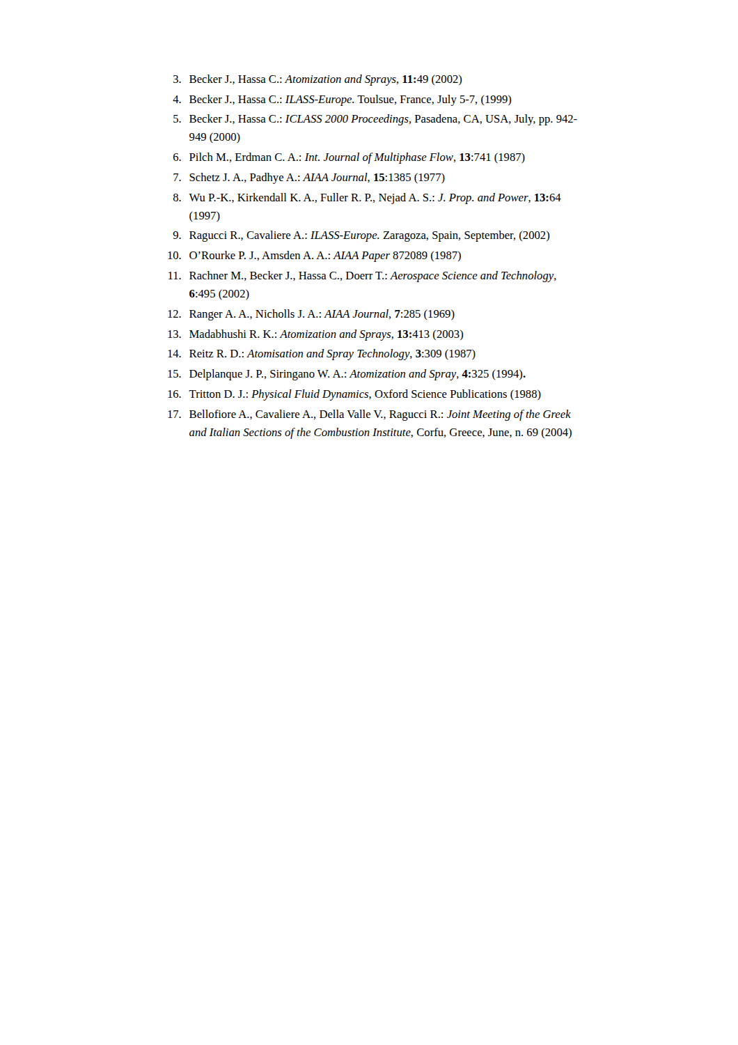3 Becker J., Hassa C.: Atomization and Sprays, 11: 49 (2002)
4 Becker J., Hassa C.: ILASS-Europe. Toulsue, France, July 5-7, (1999)
5 Becker J., Hassa C.: ICLASS 2000 Proceedings, Pasadena, CA, USA, July, pp. 942-949 (2000)
6 Pilch M., Erdman C. A.: Int. Journal of Multiphase Flow, 13:741 (1987)
7 Schetz J. A., Padhye A.: AIAA Journal, 15:1385 (1977)
8 Wu P.-K., Kirkendall K. A., Fuller R. P., Nejad A. S.: J. Prop. and Power, 13: 64 (1997)
9 Ragucci R., Cavaliere A.: ILASS-Europe. Zaragoza, Spain, September, (2002)
10 O’Rourke P. J., Amsden A. A.: AIAA Paper 872089 (1987)
11 Rachner M., Becker J., Hassa C., Doerr T.: Aerospace Science and Technology, 6:495 (2002)
12 Ranger A. A., Nicholls J. A.: AIAA Journal, 7:285 (1969)
13 Madabhushi R. K.: Atomization and Sprays, 13: 413 (2003)
14 Reitz R. D.: Atomisation and Spray Technology, 3:309 (1987)
15 Delplanque J. P., Siringano W. A.: Atomization and Spray, 4: 325 (1994).
16 Tritton D. J.: Physical Fluid Dynamics, Oxford Science Publications (1988)
17 Bellofiore A., Cavaliere A., Della Valle V., Ragucci R.: Joint Meeting of the Greek and Italian Sections of the Combustion Institute, Corfu, Greece, June, n. 69 (2004)